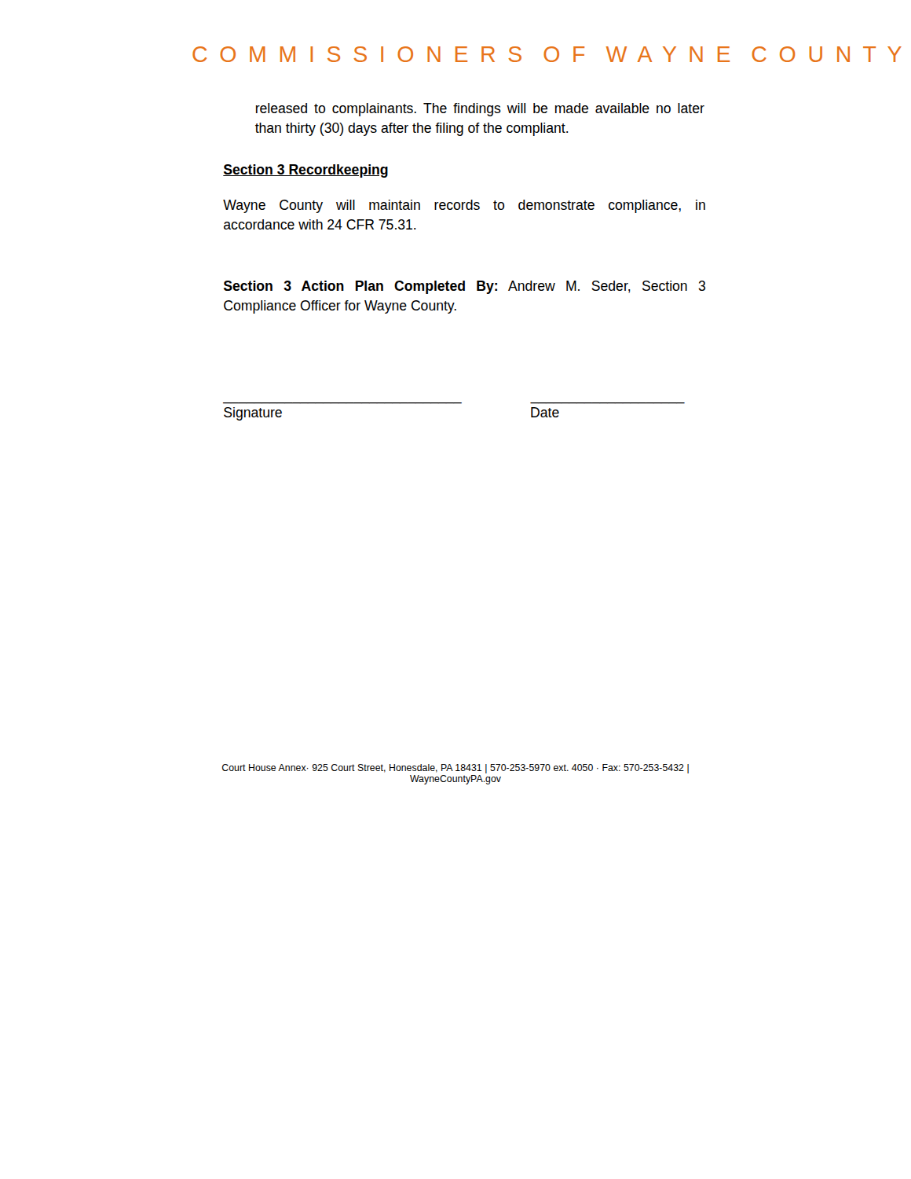C O M M I S S I O N E R S O F W A Y N E C O U N T Y
released to complainants. The findings will be made available no later than thirty (30) days after the filing of the compliant.
Section 3 Recordkeeping
Wayne County will maintain records to demonstrate compliance, in accordance with 24 CFR 75.31.
Section 3 Action Plan Completed By: Andrew M. Seder, Section 3 Compliance Officer for Wayne County.
_______________________________ ____________________
Signature Date
Court House Annex· 925 Court Street, Honesdale, PA 18431 | 570-253-5970 ext. 4050 · Fax: 570-253-5432 | WayneCountyPA.gov